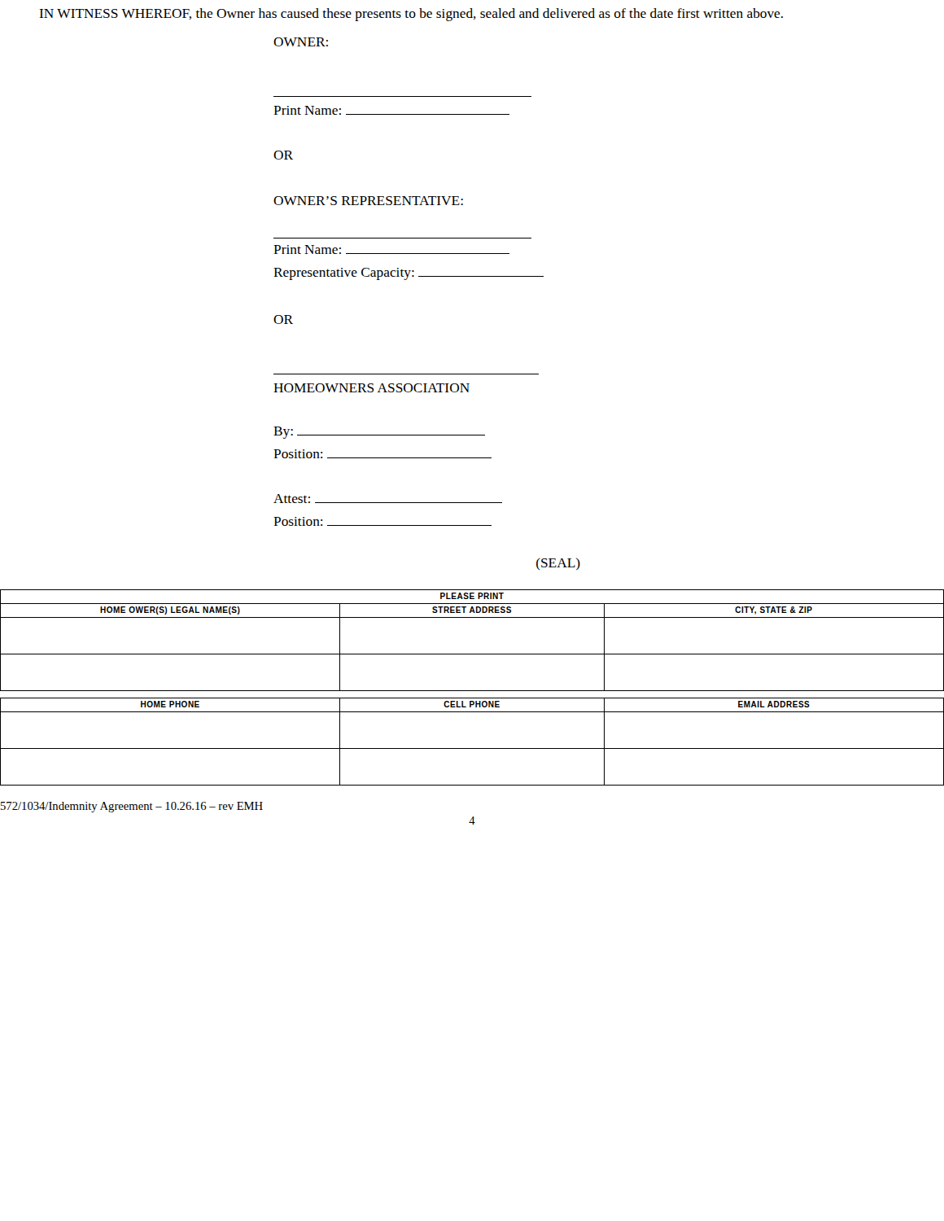IN WITNESS WHEREOF, the Owner has caused these presents to be signed, sealed and delivered as of the date first written above.
OWNER:
Print Name:
OR
OWNER’S REPRESENTATIVE:
Print Name:
Representative Capacity:
OR
HOMEOWNERS ASSOCIATION
By:
Position:
Attest:
Position:
(SEAL)
| PLEASE PRINT |
| --- |
| HOME OWER(S) LEGAL NAME(S) | STREET ADDRESS | CITY, STATE & ZIP |
| HOME PHONE | CELL PHONE | EMAIL ADDRESS |
572/1034/Indemnity Agreement – 10.26.16 – rev EMH
4